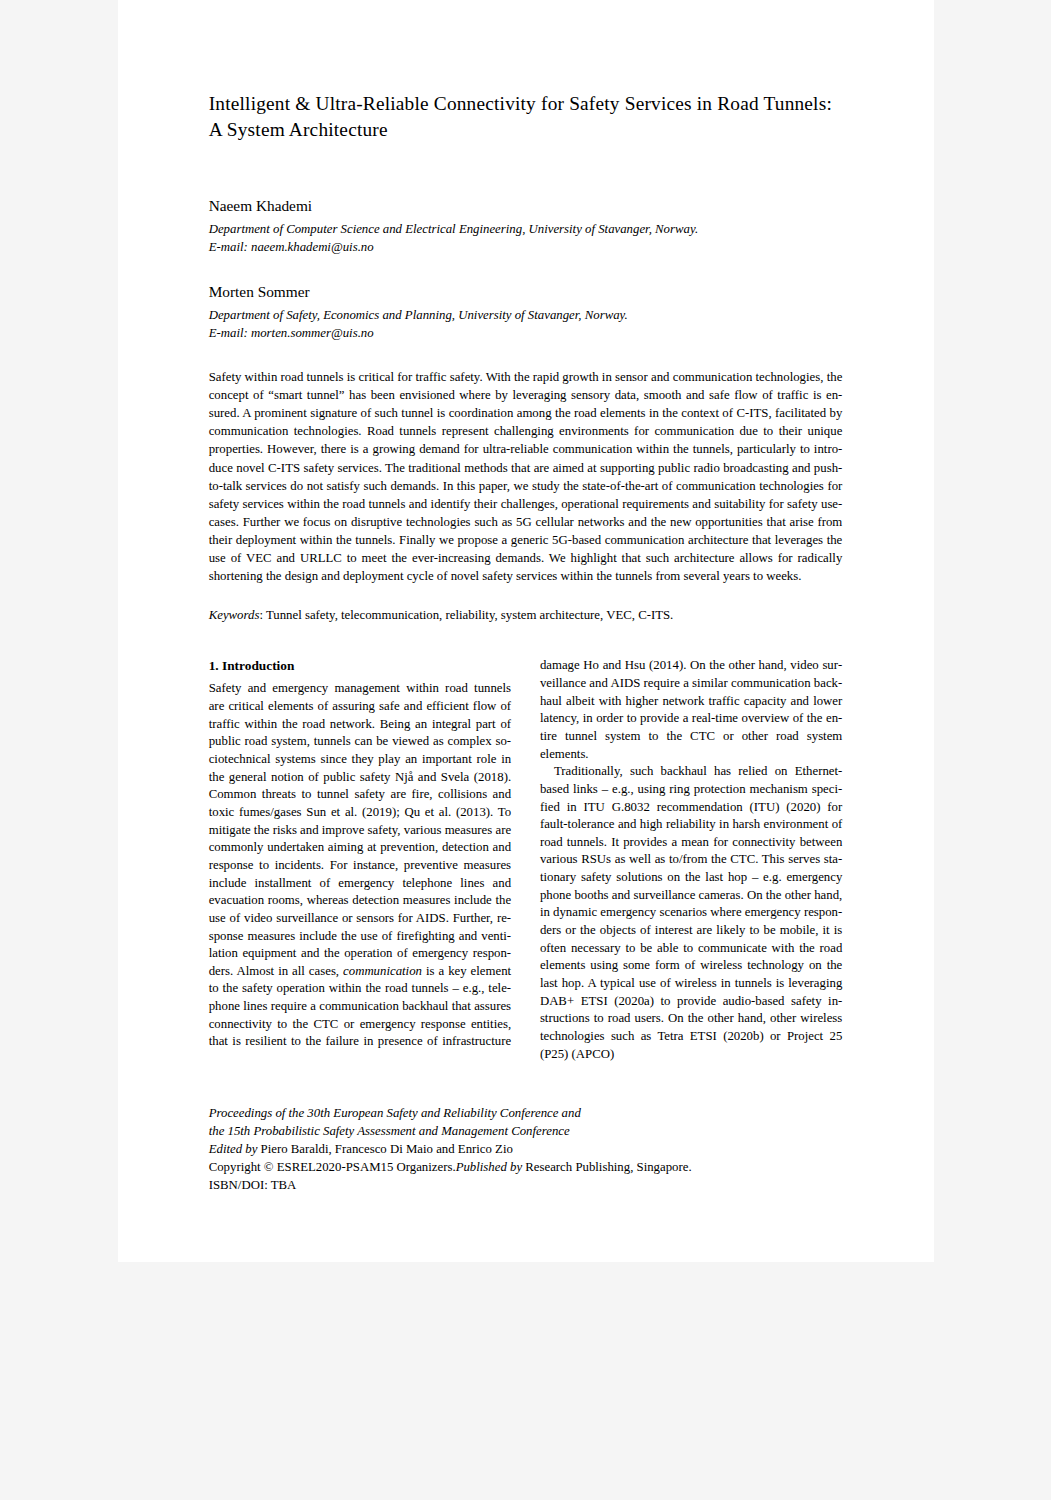Intelligent & Ultra-Reliable Connectivity for Safety Services in Road Tunnels: A System Architecture
Naeem Khademi
Department of Computer Science and Electrical Engineering, University of Stavanger, Norway.
E-mail: naeem.khademi@uis.no
Morten Sommer
Department of Safety, Economics and Planning, University of Stavanger, Norway.
E-mail: morten.sommer@uis.no
Safety within road tunnels is critical for traffic safety. With the rapid growth in sensor and communication technologies, the concept of “smart tunnel” has been envisioned where by leveraging sensory data, smooth and safe flow of traffic is ensured. A prominent signature of such tunnel is coordination among the road elements in the context of C-ITS, facilitated by communication technologies. Road tunnels represent challenging environments for communication due to their unique properties. However, there is a growing demand for ultra-reliable communication within the tunnels, particularly to introduce novel C-ITS safety services. The traditional methods that are aimed at supporting public radio broadcasting and push-to-talk services do not satisfy such demands. In this paper, we study the state-of-the-art of communication technologies for safety services within the road tunnels and identify their challenges, operational requirements and suitability for safety use-cases. Further we focus on disruptive technologies such as 5G cellular networks and the new opportunities that arise from their deployment within the tunnels. Finally we propose a generic 5G-based communication architecture that leverages the use of VEC and URLLC to meet the ever-increasing demands. We highlight that such architecture allows for radically shortening the design and deployment cycle of novel safety services within the tunnels from several years to weeks.
Keywords: Tunnel safety, telecommunication, reliability, system architecture, VEC, C-ITS.
1. Introduction
Safety and emergency management within road tunnels are critical elements of assuring safe and efficient flow of traffic within the road network. Being an integral part of public road system, tunnels can be viewed as complex sociotechnical systems since they play an important role in the general notion of public safety Njå and Svela (2018). Common threats to tunnel safety are fire, collisions and toxic fumes/gases Sun et al. (2019); Qu et al. (2013). To mitigate the risks and improve safety, various measures are commonly undertaken aiming at prevention, detection and response to incidents. For instance, preventive measures include installment of emergency telephone lines and evacuation rooms, whereas detection measures include the use of video surveillance or sensors for AIDS. Further, response measures include the use of firefighting and ventilation equipment and the operation of emergency responders. Almost in all cases, communication is a key element to the safety operation within the road tunnels – e.g., telephone lines require a communication backhaul that assures connectivity to the CTC or emergency response entities, that is resilient to the failure in presence of infrastructure damage Ho and Hsu (2014). On the other hand, video surveillance and AIDS require a similar communication backhaul albeit with higher network traffic capacity and lower latency, in order to provide a real-time overview of the entire tunnel system to the CTC or other road system elements.
Traditionally, such backhaul has relied on Ethernet-based links – e.g., using ring protection mechanism specified in ITU G.8032 recommendation (ITU) (2020) for fault-tolerance and high reliability in harsh environment of road tunnels. It provides a mean for connectivity between various RSUs as well as to/from the CTC. This serves stationary safety solutions on the last hop – e.g. emergency phone booths and surveillance cameras. On the other hand, in dynamic emergency scenarios where emergency responders or the objects of interest are likely to be mobile, it is often necessary to be able to communicate with the road elements using some form of wireless technology on the last hop. A typical use of wireless in tunnels is leveraging DAB+ ETSI (2020a) to provide audio-based safety instructions to road users. On the other hand, other wireless technologies such as Tetra ETSI (2020b) or Project 25 (P25) (APCO)
Proceedings of the 30th European Safety and Reliability Conference and
the 15th Probabilistic Safety Assessment and Management Conference
Edited by Piero Baraldi, Francesco Di Maio and Enrico Zio
Copyright © ESREL2020-PSAM15 Organizers. Published by Research Publishing, Singapore.
ISBN/DOI: TBA